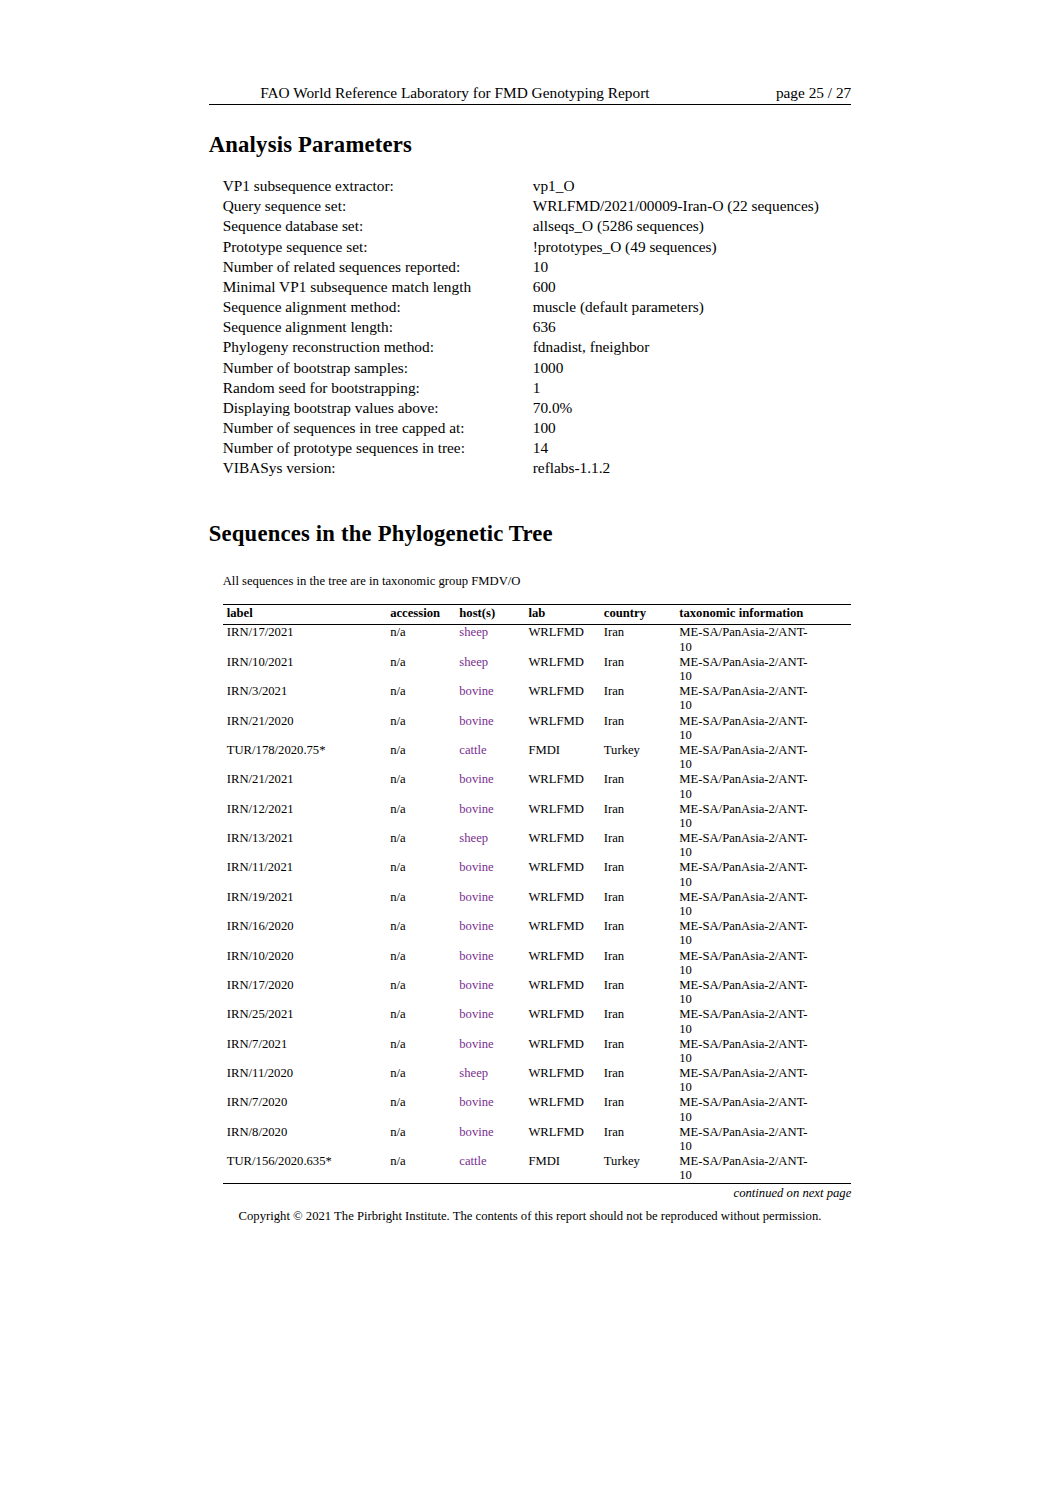FAO World Reference Laboratory for FMD Genotyping Report page 25 / 27
Analysis Parameters
| VP1 subsequence extractor: | vp1_O |
| Query sequence set: | WRLFMD/2021/00009-Iran-O (22 sequences) |
| Sequence database set: | allseqs_O (5286 sequences) |
| Prototype sequence set: | !prototypes_O (49 sequences) |
| Number of related sequences reported: | 10 |
| Minimal VP1 subsequence match length | 600 |
| Sequence alignment method: | muscle (default parameters) |
| Sequence alignment length: | 636 |
| Phylogeny reconstruction method: | fdnadist, fneighbor |
| Number of bootstrap samples: | 1000 |
| Random seed for bootstrapping: | 1 |
| Displaying bootstrap values above: | 70.0% |
| Number of sequences in tree capped at: | 100 |
| Number of prototype sequences in tree: | 14 |
| VIBASys version: | reflabs-1.1.2 |
Sequences in the Phylogenetic Tree
All sequences in the tree are in taxonomic group FMDV/O
| label | accession | host(s) | lab | country | taxonomic information |
| --- | --- | --- | --- | --- | --- |
| IRN/17/2021 | n/a | sheep | WRLFMD | Iran | ME-SA/PanAsia-2/ANT- 10 |
| IRN/10/2021 | n/a | sheep | WRLFMD | Iran | ME-SA/PanAsia-2/ANT- 10 |
| IRN/3/2021 | n/a | bovine | WRLFMD | Iran | ME-SA/PanAsia-2/ANT- 10 |
| IRN/21/2020 | n/a | bovine | WRLFMD | Iran | ME-SA/PanAsia-2/ANT- 10 |
| TUR/178/2020.75* | n/a | cattle | FMDI | Turkey | ME-SA/PanAsia-2/ANT- 10 |
| IRN/21/2021 | n/a | bovine | WRLFMD | Iran | ME-SA/PanAsia-2/ANT- 10 |
| IRN/12/2021 | n/a | bovine | WRLFMD | Iran | ME-SA/PanAsia-2/ANT- 10 |
| IRN/13/2021 | n/a | sheep | WRLFMD | Iran | ME-SA/PanAsia-2/ANT- 10 |
| IRN/11/2021 | n/a | bovine | WRLFMD | Iran | ME-SA/PanAsia-2/ANT- 10 |
| IRN/19/2021 | n/a | bovine | WRLFMD | Iran | ME-SA/PanAsia-2/ANT- 10 |
| IRN/16/2020 | n/a | bovine | WRLFMD | Iran | ME-SA/PanAsia-2/ANT- 10 |
| IRN/10/2020 | n/a | bovine | WRLFMD | Iran | ME-SA/PanAsia-2/ANT- 10 |
| IRN/17/2020 | n/a | bovine | WRLFMD | Iran | ME-SA/PanAsia-2/ANT- 10 |
| IRN/25/2021 | n/a | bovine | WRLFMD | Iran | ME-SA/PanAsia-2/ANT- 10 |
| IRN/7/2021 | n/a | bovine | WRLFMD | Iran | ME-SA/PanAsia-2/ANT- 10 |
| IRN/11/2020 | n/a | sheep | WRLFMD | Iran | ME-SA/PanAsia-2/ANT- 10 |
| IRN/7/2020 | n/a | bovine | WRLFMD | Iran | ME-SA/PanAsia-2/ANT- 10 |
| IRN/8/2020 | n/a | bovine | WRLFMD | Iran | ME-SA/PanAsia-2/ANT- 10 |
| TUR/156/2020.635* | n/a | cattle | FMDI | Turkey | ME-SA/PanAsia-2/ANT- 10 |
continued on next page
Copyright © 2021 The Pirbright Institute. The contents of this report should not be reproduced without permission.